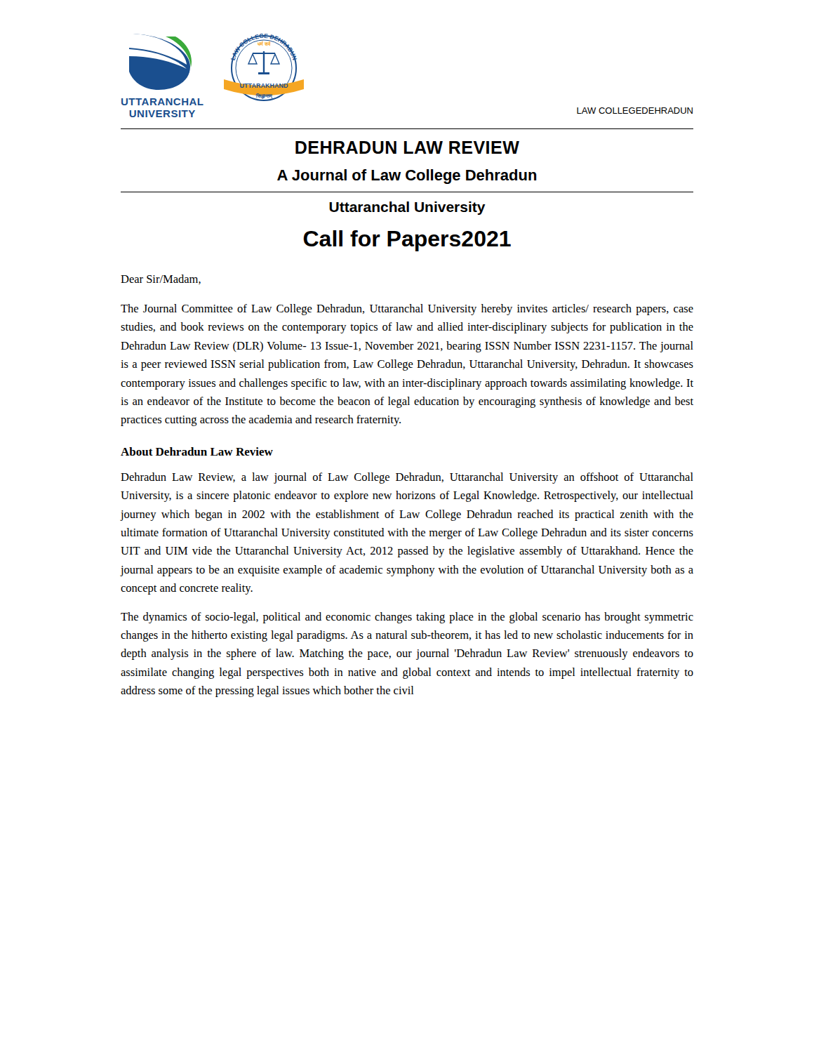UTTARANCHAL
UNIVERSITY
LAW COLLEGE DEHRADUN UTTARAKHAND धर्म सर्व सिद्धान्तम्
LAW COLLEGEDEHRADUN
DEHRADUN LAW REVIEW
A Journal of Law College Dehradun
Uttaranchal University
Call for Papers2021
Dear Sir/Madam,
The Journal Committee of Law College Dehradun, Uttaranchal University hereby invites articles/ research papers, case studies, and book reviews on the contemporary topics of law and allied inter-disciplinary subjects for publication in the Dehradun Law Review (DLR) Volume- 13 Issue-1, November 2021, bearing ISSN Number ISSN 2231-1157. The journal is a peer reviewed ISSN serial publication from, Law College Dehradun, Uttaranchal University, Dehradun. It showcases contemporary issues and challenges specific to law, with an inter-disciplinary approach towards assimilating knowledge. It is an endeavor of the Institute to become the beacon of legal education by encouraging synthesis of knowledge and best practices cutting across the academia and research fraternity.
About Dehradun Law Review
Dehradun Law Review, a law journal of Law College Dehradun, Uttaranchal University an offshoot of Uttaranchal University, is a sincere platonic endeavor to explore new horizons of Legal Knowledge. Retrospectively, our intellectual journey which began in 2002 with the establishment of Law College Dehradun reached its practical zenith with the ultimate formation of Uttaranchal University constituted with the merger of Law College Dehradun and its sister concerns UIT and UIM vide the Uttaranchal University Act, 2012 passed by the legislative assembly of Uttarakhand. Hence the journal appears to be an exquisite example of academic symphony with the evolution of Uttaranchal University both as a concept and concrete reality.
The dynamics of socio-legal, political and economic changes taking place in the global scenario has brought symmetric changes in the hitherto existing legal paradigms. As a natural sub-theorem, it has led to new scholastic inducements for in depth analysis in the sphere of law. Matching the pace, our journal 'Dehradun Law Review' strenuously endeavors to assimilate changing legal perspectives both in native and global context and intends to impel intellectual fraternity to address some of the pressing legal issues which bother the civil